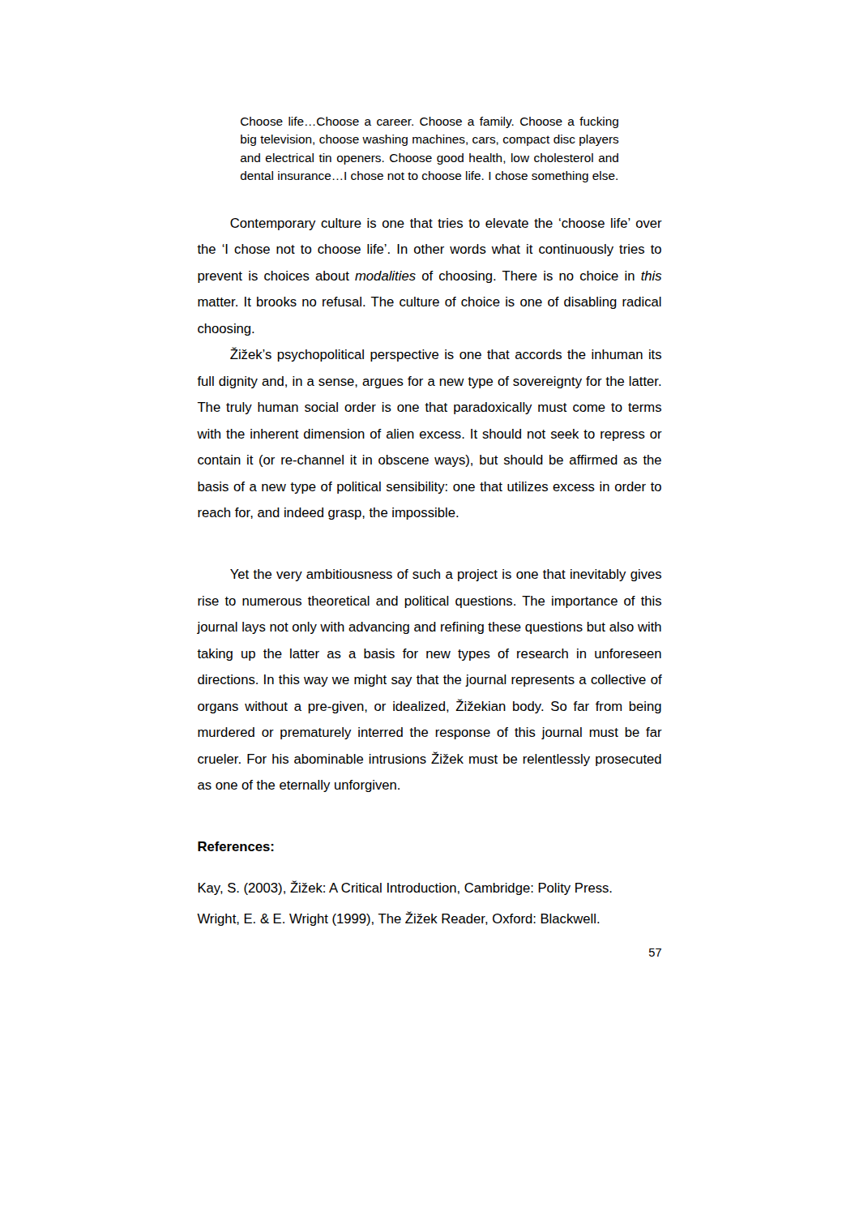Choose life…Choose a career. Choose a family. Choose a fucking big television, choose washing machines, cars, compact disc players and electrical tin openers. Choose good health, low cholesterol and dental insurance…I chose not to choose life. I chose something else.
Contemporary culture is one that tries to elevate the ‘choose life’ over the ‘I chose not to choose life’. In other words what it continuously tries to prevent is choices about modalities of choosing. There is no choice in this matter. It brooks no refusal. The culture of choice is one of disabling radical choosing.
Žižek’s psychopolitical perspective is one that accords the inhuman its full dignity and, in a sense, argues for a new type of sovereignty for the latter. The truly human social order is one that paradoxically must come to terms with the inherent dimension of alien excess. It should not seek to repress or contain it (or re-channel it in obscene ways), but should be affirmed as the basis of a new type of political sensibility: one that utilizes excess in order to reach for, and indeed grasp, the impossible.
Yet the very ambitiousness of such a project is one that inevitably gives rise to numerous theoretical and political questions. The importance of this journal lays not only with advancing and refining these questions but also with taking up the latter as a basis for new types of research in unforeseen directions. In this way we might say that the journal represents a collective of organs without a pre-given, or idealized, Žižekian body. So far from being murdered or prematurely interred the response of this journal must be far crueler. For his abominable intrusions Žižek must be relentlessly prosecuted as one of the eternally unforgiven.
References:
Kay, S. (2003), Žižek: A Critical Introduction, Cambridge: Polity Press.
Wright, E. & E. Wright (1999), The Žižek Reader, Oxford: Blackwell.
57